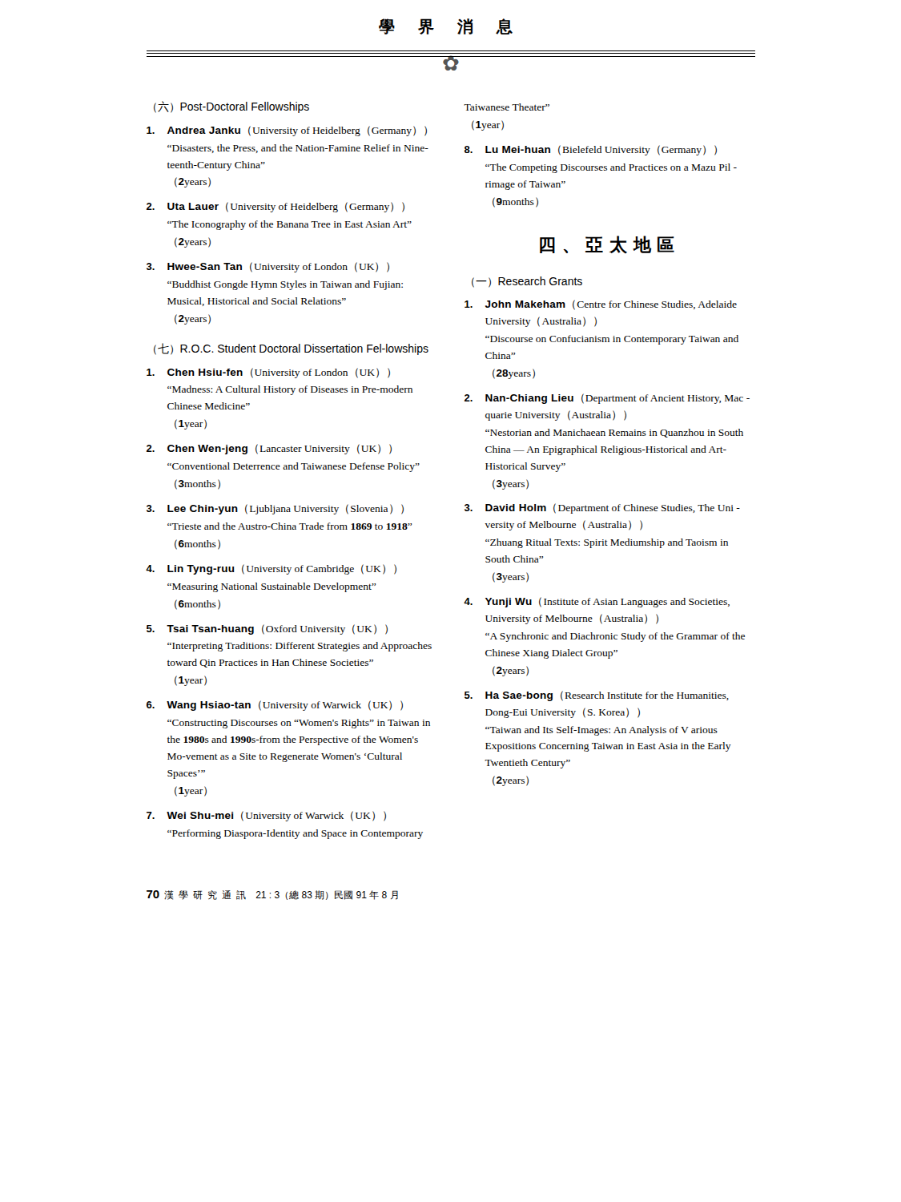學 界 消 息
✿
（六）Post-Doctoral Fellowships
Andrea Janku（University of Heidelberg（Germany）） “Disasters, the Press, and the Nation-Famine Relief in Nine-teenth-Century China” （2years）
Uta Lauer（University of Heidelberg（Germany）） “The Iconography of the Banana Tree in East Asian Art” （2years）
Hwee-San Tan（University of London（UK）） “Buddhist Gongde Hymn Styles in Taiwan and Fujian: Musical, Historical and Social Relations” （2years）
（七）R.O.C. Student Doctoral Dissertation Fel-lowships
Chen Hsiu-fen（University of London（UK）） “Madness: A Cultural History of Diseases in Pre-modern Chinese Medicine” （1year）
Chen Wen-jeng（Lancaster University（UK）） “Conventional Deterrence and Taiwanese Defense Policy” （3months）
Lee Chin-yun（Ljubljana University（Slovenia）） “Trieste and the Austro-China Trade from 1869 to 1918” （6months）
Lin Tyng-ruu（University of Cambridge（UK）） “Measuring National Sustainable Development” （6months）
Tsai Tsan-huang（Oxford University（UK）） “Interpreting Traditions: Different Strategies and Approaches toward Qin Practices in Han Chinese Societies” （1year）
Wang Hsiao-tan（University of Warwick（UK）） “Constructing Discourses on “Women's Rights” in Taiwan in the 1980s and 1990s-from the Perspective of the Women's Mo-vement as a Site to Regenerate Women's ‘Cultural Spaces’” （1year）
Wei Shu-mei（University of Warwick（UK）） “Performing Diaspora-Identity and Space in Contemporary
Taiwanese Theater” （1year）
Lu Mei-huan（Bielefeld University（Germany）） “The Competing Discourses and Practices on a Mazu Pil -rimage of Taiwan” （9months）
四、亞太地區
（一）Research Grants
John Makeham（Centre for Chinese Studies, Adelaide University（Australia）） “Discourse on Confucianism in Contemporary Taiwan and China” （28years）
Nan-Chiang Lieu（Department of Ancient History, Mac -quarie University（Australia）） “Nestorian and Manichaean Remains in Quanzhou in South China — An Epigraphical Religious-Historical and Art-Historical Survey” （3years）
David Holm（Department of Chinese Studies, The Uni -versity of Melbourne（Australia）） “Zhuang Ritual Texts: Spirit Mediumship and Taoism in South China” （3years）
Yunji Wu（Institute of Asian Languages and Societies, University of Melbourne（Australia）） “A Synchronic and Diachronic Study of the Grammar of the Chinese Xiang Dialect Group” （2years）
Ha Sae-bong（Research Institute for the Humanities, Dong-Eui University（S. Korea）） “Taiwan and Its Self-Images: An Analysis of V arious Expositions Concerning Taiwan in East Asia in the Early Twentieth Century” （2years）
70 漢學研究通訊 21 : 3（總 83 期）民國 91 年 8 月